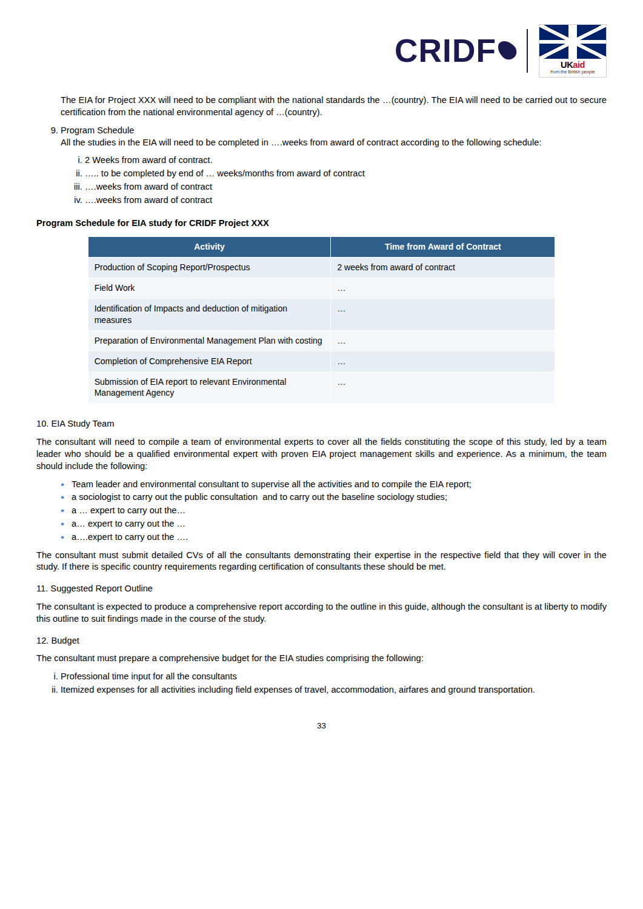CRIDF
UKaid
from the British people
The EIA for Project XXX will need to be compliant with the national standards the …(country). The EIA will need to be carried out to secure certification from the national environmental agency of …(country).
Program Schedule
All the studies in the EIA will need to be completed in ….weeks from award of contract according to the following schedule:
2 Weeks from award of contract.
….. to be completed by end of … weeks/months from award of contract
….weeks from award of contract
….weeks from award of contract
Program Schedule for EIA study for CRIDF Project XXX
| Activity | Time from Award of Contract |
| --- | --- |
| Production of Scoping Report/Prospectus | 2 weeks from award of contract |
| Field Work | … |
| Identification of Impacts and deduction of mitigation measures | … |
| Preparation of Environmental Management Plan with costing | … |
| Completion of Comprehensive EIA Report | … |
| Submission of EIA report to relevant Environmental Management Agency | … |
10. EIA Study Team
The consultant will need to compile a team of environmental experts to cover all the fields constituting the scope of this study, led by a team leader who should be a qualified environmental expert with proven EIA project management skills and experience. As a minimum, the team should include the following:
Team leader and environmental consultant to supervise all the activities and to compile the EIA report;
a sociologist to carry out the public consultation and to carry out the baseline sociology studies;
a … expert to carry out the…
a… expert to carry out the …
a….expert to carry out the ….
The consultant must submit detailed CVs of all the consultants demonstrating their expertise in the respective field that they will cover in the study. If there is specific country requirements regarding certification of consultants these should be met.
11. Suggested Report Outline
The consultant is expected to produce a comprehensive report according to the outline in this guide, although the consultant is at liberty to modify this outline to suit findings made in the course of the study.
12. Budget
The consultant must prepare a comprehensive budget for the EIA studies comprising the following:
Professional time input for all the consultants
Itemized expenses for all activities including field expenses of travel, accommodation, airfares and ground transportation.
33